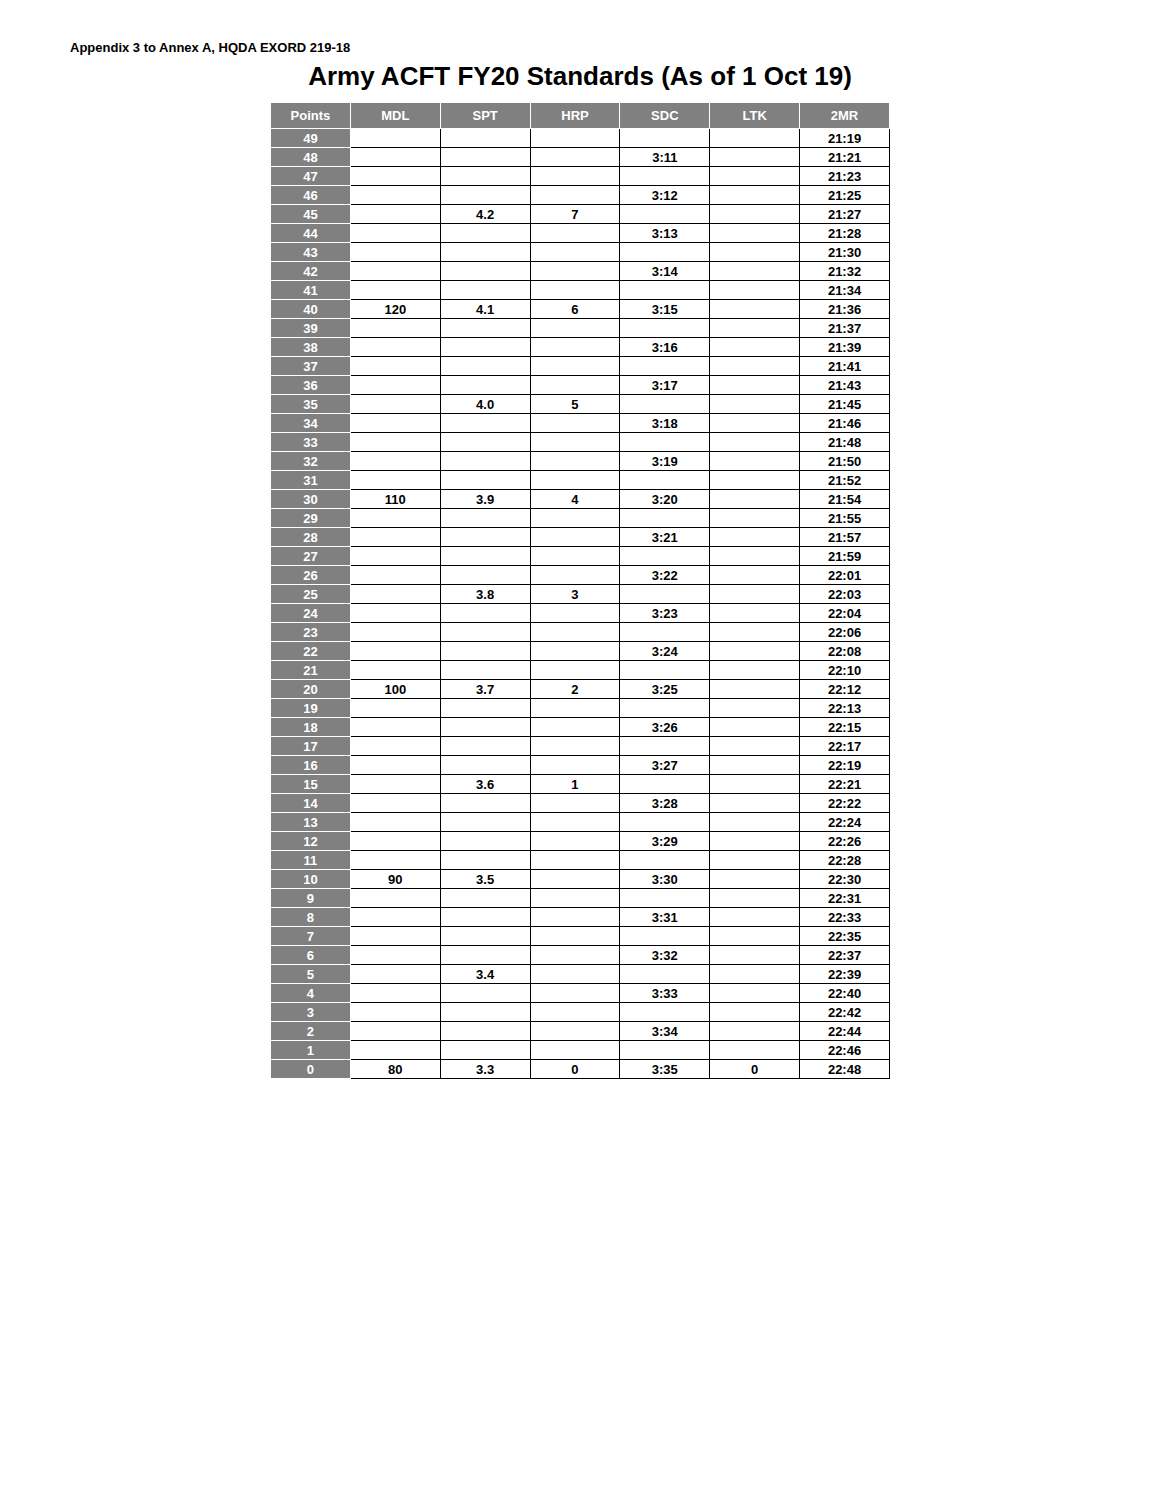Appendix 3 to Annex A, HQDA EXORD 219-18
Army ACFT FY20 Standards (As of 1 Oct 19)
| Points | MDL | SPT | HRP | SDC | LTK | 2MR |
| --- | --- | --- | --- | --- | --- | --- |
| 49 | | | | | | 21:19 |
| 48 | | | | 3:11 | | 21:21 |
| 47 | | | | | | 21:23 |
| 46 | | | | 3:12 | | 21:25 |
| 45 | | 4.2 | 7 | | | 21:27 |
| 44 | | | | 3:13 | | 21:28 |
| 43 | | | | | | 21:30 |
| 42 | | | | 3:14 | | 21:32 |
| 41 | | | | | | 21:34 |
| 40 | 120 | 4.1 | 6 | 3:15 | | 21:36 |
| 39 | | | | | | 21:37 |
| 38 | | | | 3:16 | | 21:39 |
| 37 | | | | | | 21:41 |
| 36 | | | | 3:17 | | 21:43 |
| 35 | | 4.0 | 5 | | | 21:45 |
| 34 | | | | 3:18 | | 21:46 |
| 33 | | | | | | 21:48 |
| 32 | | | | 3:19 | | 21:50 |
| 31 | | | | | | 21:52 |
| 30 | 110 | 3.9 | 4 | 3:20 | | 21:54 |
| 29 | | | | | | 21:55 |
| 28 | | | | 3:21 | | 21:57 |
| 27 | | | | | | 21:59 |
| 26 | | | | 3:22 | | 22:01 |
| 25 | | 3.8 | 3 | | | 22:03 |
| 24 | | | | 3:23 | | 22:04 |
| 23 | | | | | | 22:06 |
| 22 | | | | 3:24 | | 22:08 |
| 21 | | | | | | 22:10 |
| 20 | 100 | 3.7 | 2 | 3:25 | | 22:12 |
| 19 | | | | | | 22:13 |
| 18 | | | | 3:26 | | 22:15 |
| 17 | | | | | | 22:17 |
| 16 | | | | 3:27 | | 22:19 |
| 15 | | 3.6 | 1 | | | 22:21 |
| 14 | | | | 3:28 | | 22:22 |
| 13 | | | | | | 22:24 |
| 12 | | | | 3:29 | | 22:26 |
| 11 | | | | | | 22:28 |
| 10 | 90 | 3.5 | | 3:30 | | 22:30 |
| 9 | | | | | | 22:31 |
| 8 | | | | 3:31 | | 22:33 |
| 7 | | | | | | 22:35 |
| 6 | | | | 3:32 | | 22:37 |
| 5 | | 3.4 | | | | 22:39 |
| 4 | | | | 3:33 | | 22:40 |
| 3 | | | | | | 22:42 |
| 2 | | | | 3:34 | | 22:44 |
| 1 | | | | | | 22:46 |
| 0 | 80 | 3.3 | 0 | 3:35 | 0 | 22:48 |